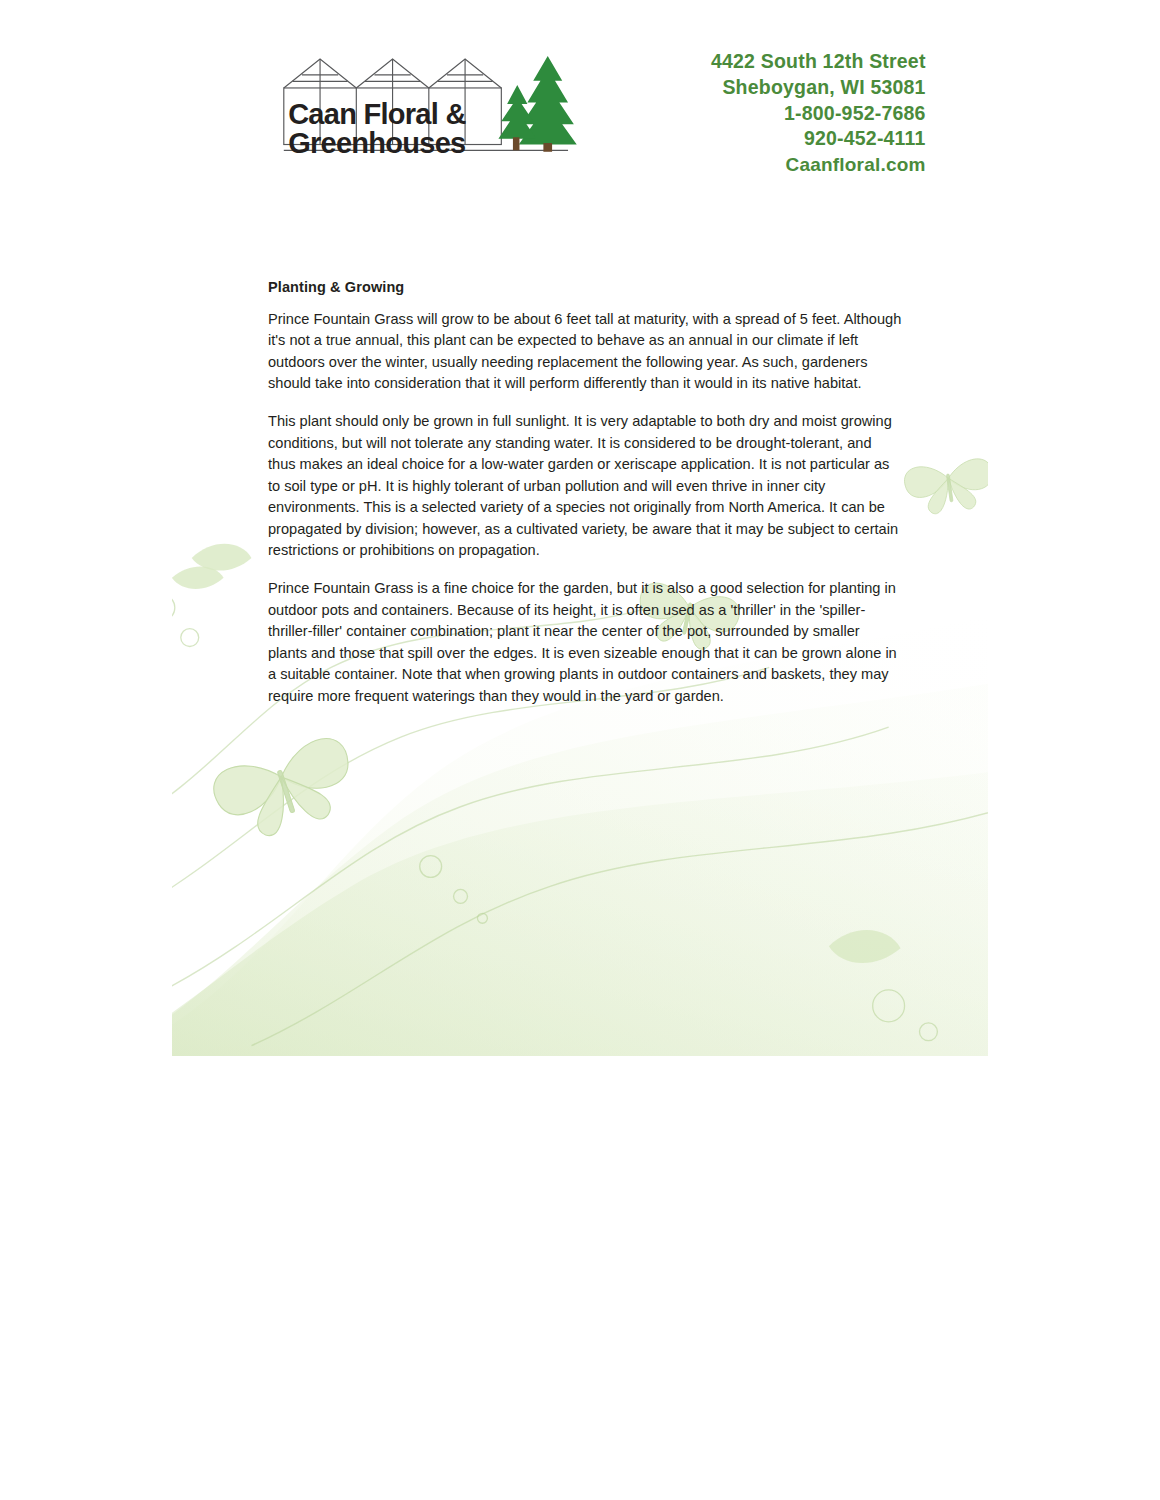Caan Floral & Greenhouses
4422 South 12th Street
Sheboygan, WI 53081
1-800-952-7686
920-452-4111
Caanfloral.com
Planting & Growing
Prince Fountain Grass will grow to be about 6 feet tall at maturity, with a spread of 5 feet. Although it's not a true annual, this plant can be expected to behave as an annual in our climate if left outdoors over the winter, usually needing replacement the following year. As such, gardeners should take into consideration that it will perform differently than it would in its native habitat.
This plant should only be grown in full sunlight. It is very adaptable to both dry and moist growing conditions, but will not tolerate any standing water. It is considered to be drought-tolerant, and thus makes an ideal choice for a low-water garden or xeriscape application. It is not particular as to soil type or pH. It is highly tolerant of urban pollution and will even thrive in inner city environments. This is a selected variety of a species not originally from North America. It can be propagated by division; however, as a cultivated variety, be aware that it may be subject to certain restrictions or prohibitions on propagation.
Prince Fountain Grass is a fine choice for the garden, but it is also a good selection for planting in outdoor pots and containers. Because of its height, it is often used as a 'thriller' in the 'spiller-thriller-filler' container combination; plant it near the center of the pot, surrounded by smaller plants and those that spill over the edges. It is even sizeable enough that it can be grown alone in a suitable container. Note that when growing plants in outdoor containers and baskets, they may require more frequent waterings than they would in the yard or garden.